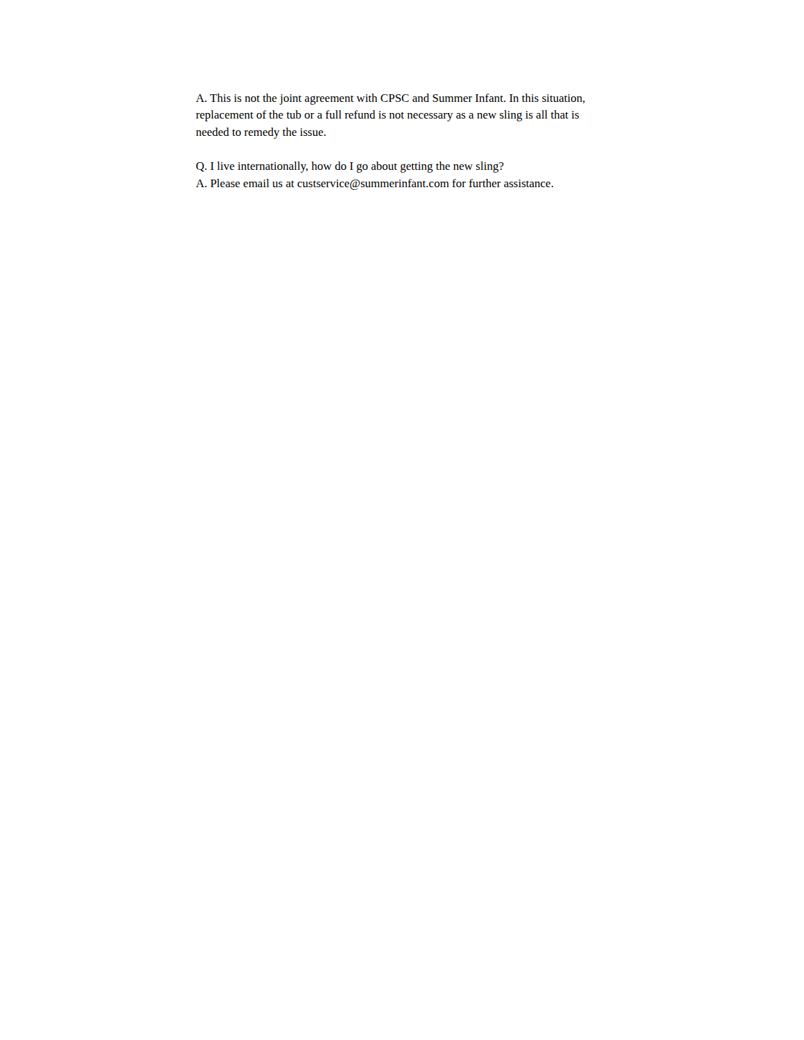A. This is not the joint agreement with CPSC and Summer Infant. In this situation, replacement of the tub or a full refund is not necessary as a new sling is all that is needed to remedy the issue.
Q. I live internationally, how do I go about getting the new sling?
A. Please email us at custservice@summerinfant.com for further assistance.